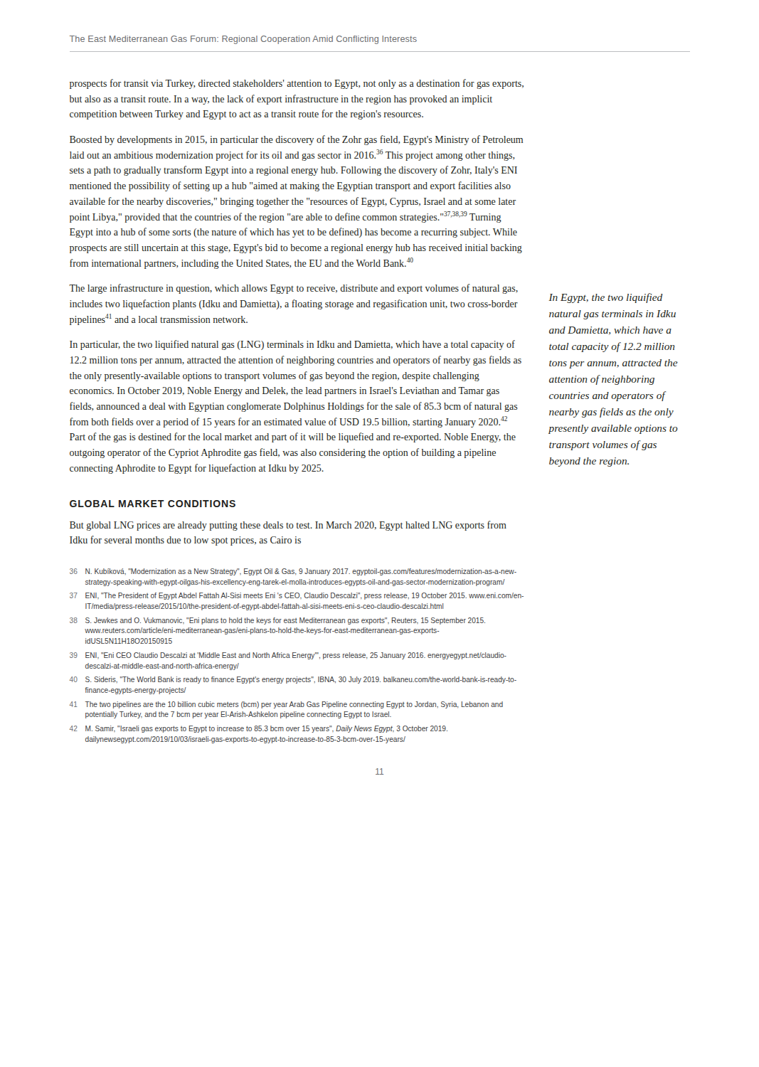The East Mediterranean Gas Forum: Regional Cooperation Amid Conflicting Interests
prospects for transit via Turkey, directed stakeholders' attention to Egypt, not only as a destination for gas exports, but also as a transit route. In a way, the lack of export infrastructure in the region has provoked an implicit competition between Turkey and Egypt to act as a transit route for the region's resources.
Boosted by developments in 2015, in particular the discovery of the Zohr gas field, Egypt's Ministry of Petroleum laid out an ambitious modernization project for its oil and gas sector in 2016.36 This project among other things, sets a path to gradually transform Egypt into a regional energy hub. Following the discovery of Zohr, Italy's ENI mentioned the possibility of setting up a hub "aimed at making the Egyptian transport and export facilities also available for the nearby discoveries," bringing together the "resources of Egypt, Cyprus, Israel and at some later point Libya," provided that the countries of the region "are able to define common strategies."37,38,39 Turning Egypt into a hub of some sorts (the nature of which has yet to be defined) has become a recurring subject. While prospects are still uncertain at this stage, Egypt's bid to become a regional energy hub has received initial backing from international partners, including the United States, the EU and the World Bank.40
The large infrastructure in question, which allows Egypt to receive, distribute and export volumes of natural gas, includes two liquefaction plants (Idku and Damietta), a floating storage and regasification unit, two cross-border pipelines41 and a local transmission network.
In particular, the two liquified natural gas (LNG) terminals in Idku and Damietta, which have a total capacity of 12.2 million tons per annum, attracted the attention of neighboring countries and operators of nearby gas fields as the only presently-available options to transport volumes of gas beyond the region, despite challenging economics. In October 2019, Noble Energy and Delek, the lead partners in Israel's Leviathan and Tamar gas fields, announced a deal with Egyptian conglomerate Dolphinus Holdings for the sale of 85.3 bcm of natural gas from both fields over a period of 15 years for an estimated value of USD 19.5 billion, starting January 2020.42 Part of the gas is destined for the local market and part of it will be liquefied and re-exported. Noble Energy, the outgoing operator of the Cypriot Aphrodite gas field, was also considering the option of building a pipeline connecting Aphrodite to Egypt for liquefaction at Idku by 2025.
Global Market Conditions
But global LNG prices are already putting these deals to test. In March 2020, Egypt halted LNG exports from Idku for several months due to low spot prices, as Cairo is
N. Kubíková, "Modernization as a New Strategy", Egypt Oil & Gas, 9 January 2017. egyptoil-gas.com/features/modernization-as-a-new-strategy-speaking-with-egypt-oilgas-his-excellency-eng-tarek-el-molla-introduces-egypts-oil-and-gas-sector-modernization-program/
ENI, "The President of Egypt Abdel Fattah Al-Sisi meets Eni 's CEO, Claudio Descalzi", press release, 19 October 2015. www.eni.com/en-IT/media/press-release/2015/10/the-president-of-egypt-abdel-fattah-al-sisi-meets-eni-s-ceo-claudio-descalzi.html
S. Jewkes and O. Vukmanovic, "Eni plans to hold the keys for east Mediterranean gas exports", Reuters, 15 September 2015. www.reuters.com/article/eni-mediterranean-gas/eni-plans-to-hold-the-keys-for-east-mediterranean-gas-exports-idUSL5N11H18O20150915
ENI, "Eni CEO Claudio Descalzi at 'Middle East and North Africa Energy'", press release, 25 January 2016. energyegypt.net/claudio-descalzi-at-middle-east-and-north-africa-energy/
S. Sideris, "The World Bank is ready to finance Egypt's energy projects", IBNA, 30 July 2019. balkaneu.com/the-world-bank-is-ready-to-finance-egypts-energy-projects/
The two pipelines are the 10 billion cubic meters (bcm) per year Arab Gas Pipeline connecting Egypt to Jordan, Syria, Lebanon and potentially Turkey, and the 7 bcm per year El-Arish-Ashkelon pipeline connecting Egypt to Israel.
M. Samir, "Israeli gas exports to Egypt to increase to 85.3 bcm over 15 years", Daily News Egypt, 3 October 2019. dailynewsegypt.com/2019/10/03/israeli-gas-exports-to-egypt-to-increase-to-85-3-bcm-over-15-years/
In Egypt, the two liquified natural gas terminals in Idku and Damietta, which have a total capacity of 12.2 million tons per annum, attracted the attention of neighboring countries and operators of nearby gas fields as the only presently available options to transport volumes of gas beyond the region.
11